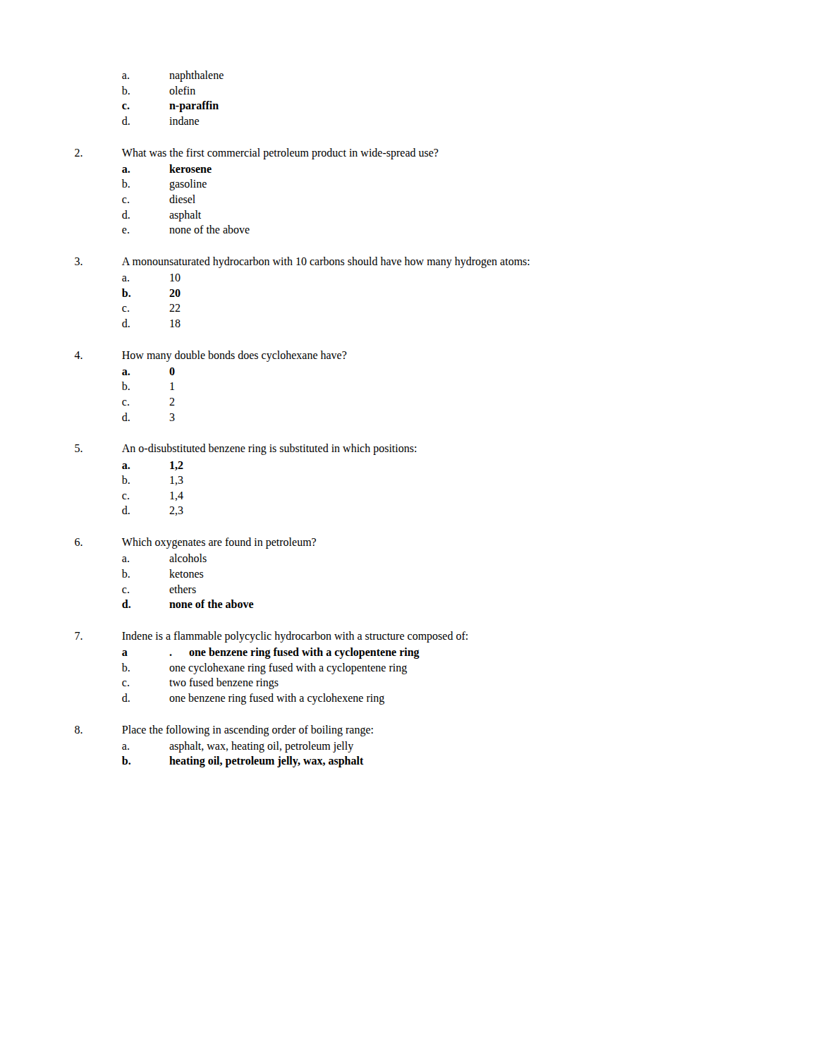a. naphthalene
b. olefin
c. n-paraffin
d. indane
2.
What was the first commercial petroleum product in wide-spread use?
a. kerosene
b. gasoline
c. diesel
d. asphalt
e. none of the above
3.
A monounsaturated hydrocarbon with 10 carbons should have how many hydrogen atoms:
a. 10
b. 20
c. 22
d. 18
4.
How many double bonds does cyclohexane have?
a. 0
b. 1
c. 2
d. 3
5.
An o-disubstituted benzene ring is substituted in which positions:
a. 1,2
b. 1,3
c. 1,4
d. 2,3
6.
Which oxygenates are found in petroleum?
a. alcohols
b. ketones
c. ethers
d. none of the above
7.
Indene is a flammable polycyclic hydrocarbon with a structure composed of:
a. one benzene ring fused with a cyclopentene ring
b. one cyclohexane ring fused with a cyclopentene ring
c. two fused benzene rings
d. one benzene ring fused with a cyclohexene ring
8.
Place the following in ascending order of boiling range:
a. asphalt, wax, heating oil, petroleum jelly
b. heating oil, petroleum jelly, wax, asphalt